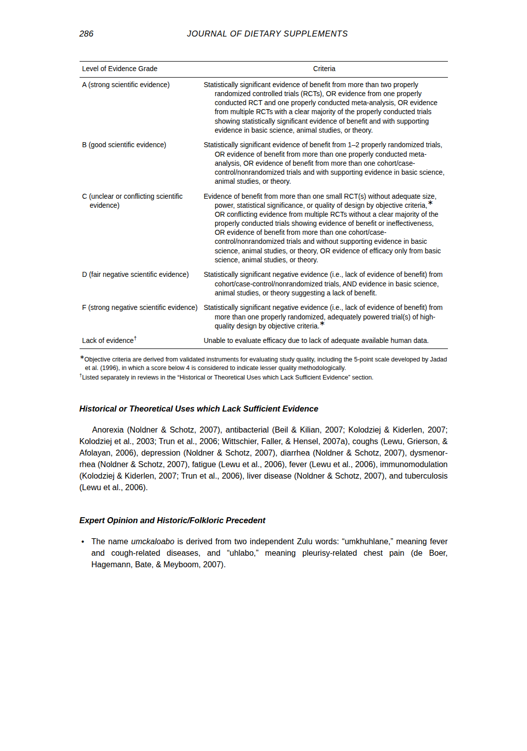286
JOURNAL OF DIETARY SUPPLEMENTS
| Level of Evidence Grade | Criteria |
| --- | --- |
| A (strong scientific evidence) | Statistically significant evidence of benefit from more than two properly randomized controlled trials (RCTs), OR evidence from one properly conducted RCT and one properly conducted meta-analysis, OR evidence from multiple RCTs with a clear majority of the properly conducted trials showing statistically significant evidence of benefit and with supporting evidence in basic science, animal studies, or theory. |
| B (good scientific evidence) | Statistically significant evidence of benefit from 1–2 properly randomized trials, OR evidence of benefit from more than one properly conducted meta-analysis, OR evidence of benefit from more than one cohort/case-control/nonrandomized trials and with supporting evidence in basic science, animal studies, or theory. |
| C (unclear or conflicting scientific evidence) | Evidence of benefit from more than one small RCT(s) without adequate size, power, statistical significance, or quality of design by objective criteria, ∗ OR conflicting evidence from multiple RCTs without a clear majority of the properly conducted trials showing evidence of benefit or ineffectiveness, OR evidence of benefit from more than one cohort/case-control/nonrandomized trials and without supporting evidence in basic science, animal studies, or theory, OR evidence of efficacy only from basic science, animal studies, or theory. |
| D (fair negative scientific evidence) | Statistically significant negative evidence (i.e., lack of evidence of benefit) from cohort/case-control/nonrandomized trials, AND evidence in basic science, animal studies, or theory suggesting a lack of benefit. |
| F (strong negative scientific evidence) | Statistically significant negative evidence (i.e., lack of evidence of benefit) from more than one properly randomized, adequately powered trial(s) of high-quality design by objective criteria. ∗ |
| Lack of evidence † | Unable to evaluate efficacy due to lack of adequate available human data. |
∗Objective criteria are derived from validated instruments for evaluating study quality, including the 5-point scale developed by Jadad et al. (1996), in which a score below 4 is considered to indicate lesser quality methodologically.
†Listed separately in reviews in the “Historical or Theoretical Uses which Lack Sufficient Evidence” section.
Historical or Theoretical Uses which Lack Sufficient Evidence
Anorexia (Noldner & Schotz, 2007), antibacterial (Beil & Kilian, 2007; Kolodziej & Kiderlen, 2007; Kolodziej et al., 2003; Trun et al., 2006; Wittschier, Faller, & Hensel, 2007a), coughs (Lewu, Grierson, & Afolayan, 2006), depression (Noldner & Schotz, 2007), diarrhea (Noldner & Schotz, 2007), dysmenorrhea (Noldner & Schotz, 2007), fatigue (Lewu et al., 2006), fever (Lewu et al., 2006), immunomodulation (Kolodziej & Kiderlen, 2007; Trun et al., 2006), liver disease (Noldner & Schotz, 2007), and tuberculosis (Lewu et al., 2006).
Expert Opinion and Historic/Folkloric Precedent
The name umckaloabo is derived from two independent Zulu words: “umkhuhlane,” meaning fever and cough-related diseases, and “uhlabo,” meaning pleurisy-related chest pain (de Boer, Hagemann, Bate, & Meyboom, 2007).